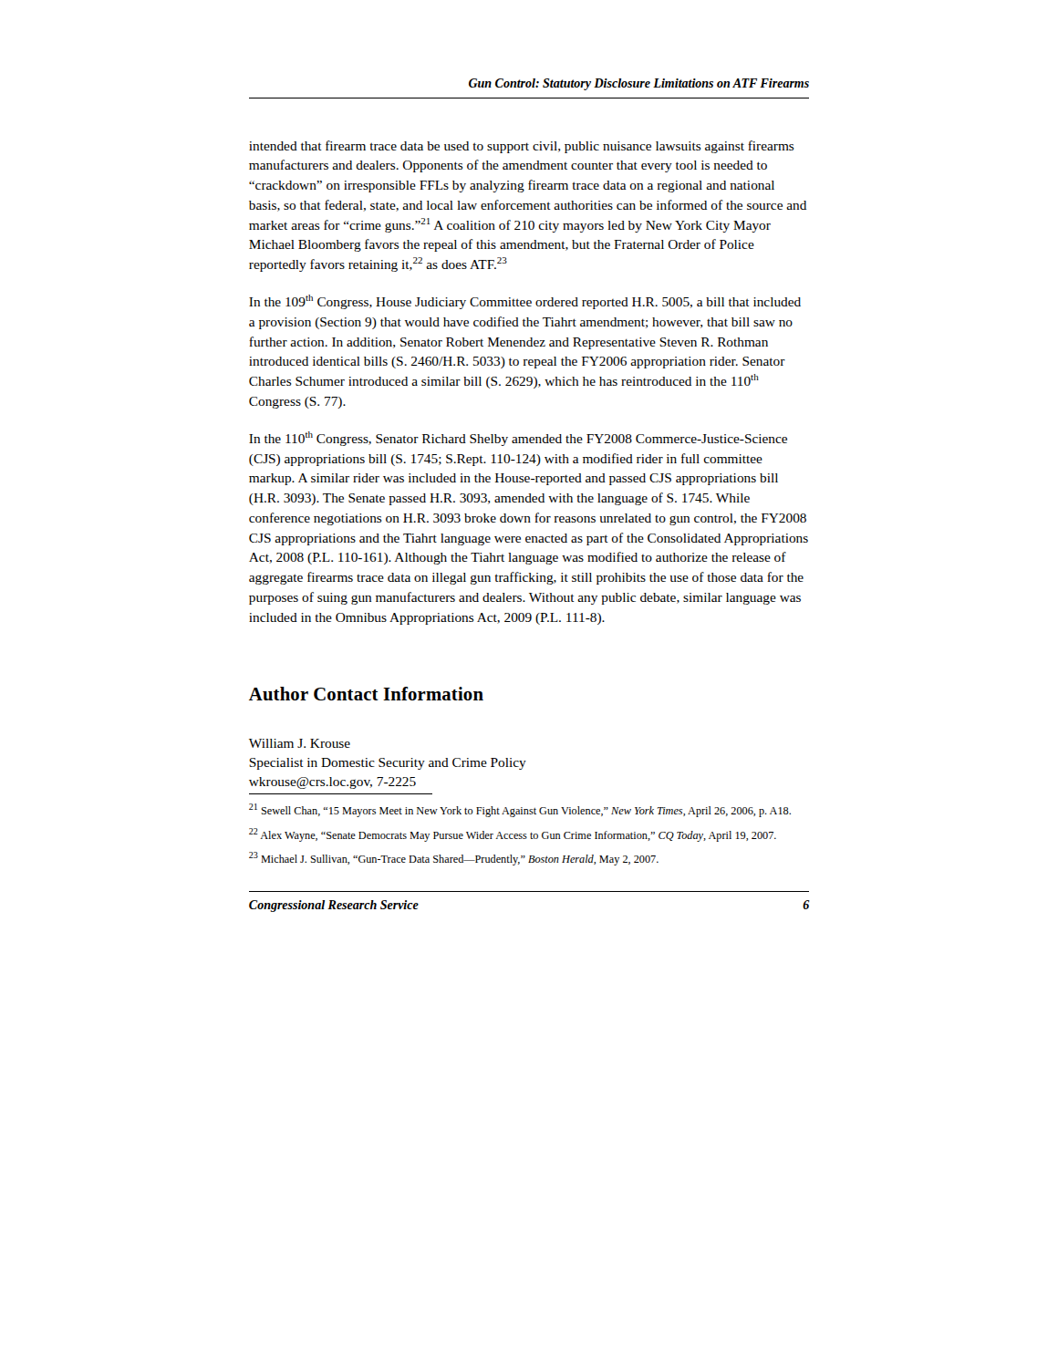Gun Control: Statutory Disclosure Limitations on ATF Firearms
intended that firearm trace data be used to support civil, public nuisance lawsuits against firearms manufacturers and dealers. Opponents of the amendment counter that every tool is needed to “crackdown” on irresponsible FFLs by analyzing firearm trace data on a regional and national basis, so that federal, state, and local law enforcement authorities can be informed of the source and market areas for “crime guns.”21 A coalition of 210 city mayors led by New York City Mayor Michael Bloomberg favors the repeal of this amendment, but the Fraternal Order of Police reportedly favors retaining it,22 as does ATF.23
In the 109th Congress, House Judiciary Committee ordered reported H.R. 5005, a bill that included a provision (Section 9) that would have codified the Tiahrt amendment; however, that bill saw no further action. In addition, Senator Robert Menendez and Representative Steven R. Rothman introduced identical bills (S. 2460/H.R. 5033) to repeal the FY2006 appropriation rider. Senator Charles Schumer introduced a similar bill (S. 2629), which he has reintroduced in the 110th Congress (S. 77).
In the 110th Congress, Senator Richard Shelby amended the FY2008 Commerce-Justice-Science (CJS) appropriations bill (S. 1745; S.Rept. 110-124) with a modified rider in full committee markup. A similar rider was included in the House-reported and passed CJS appropriations bill (H.R. 3093). The Senate passed H.R. 3093, amended with the language of S. 1745. While conference negotiations on H.R. 3093 broke down for reasons unrelated to gun control, the FY2008 CJS appropriations and the Tiahrt language were enacted as part of the Consolidated Appropriations Act, 2008 (P.L. 110-161). Although the Tiahrt language was modified to authorize the release of aggregate firearms trace data on illegal gun trafficking, it still prohibits the use of those data for the purposes of suing gun manufacturers and dealers. Without any public debate, similar language was included in the Omnibus Appropriations Act, 2009 (P.L. 111-8).
Author Contact Information
William J. Krouse
Specialist in Domestic Security and Crime Policy
wkrouse@crs.loc.gov, 7-2225
21 Sewell Chan, “15 Mayors Meet in New York to Fight Against Gun Violence,” New York Times, April 26, 2006, p. A18.
22 Alex Wayne, “Senate Democrats May Pursue Wider Access to Gun Crime Information,” CQ Today, April 19, 2007.
23 Michael J. Sullivan, “Gun-Trace Data Shared—Prudently,” Boston Herald, May 2, 2007.
Congressional Research Service 6